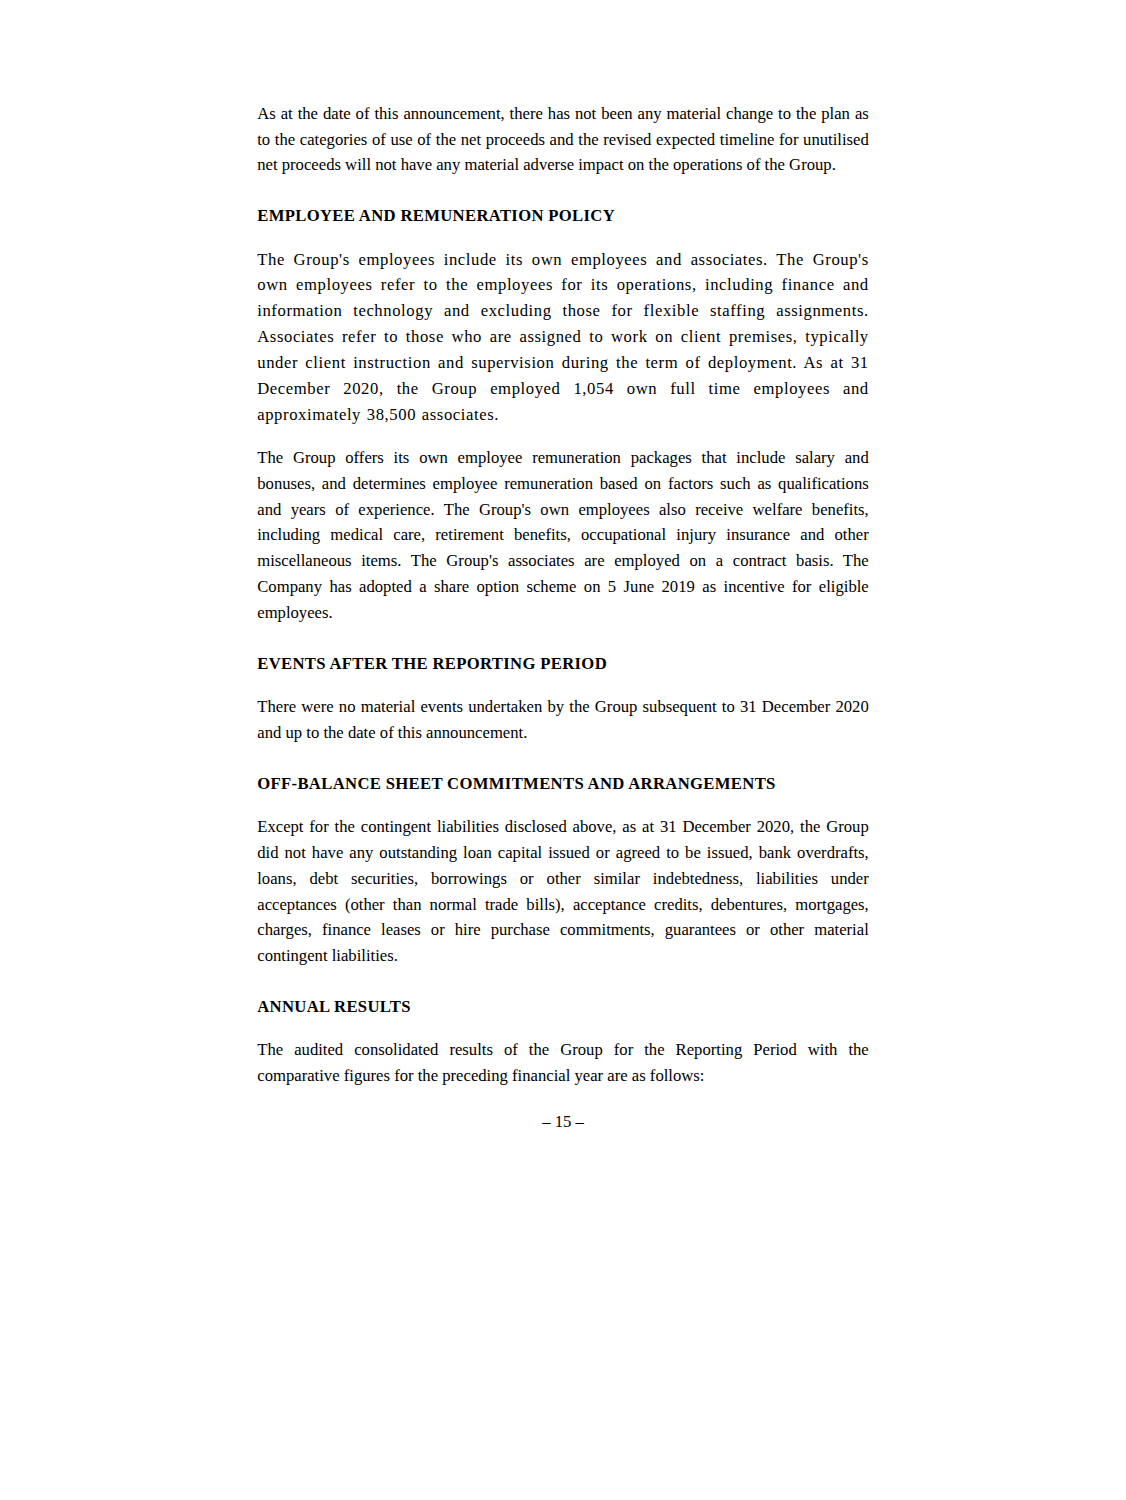As at the date of this announcement, there has not been any material change to the plan as to the categories of use of the net proceeds and the revised expected timeline for unutilised net proceeds will not have any material adverse impact on the operations of the Group.
EMPLOYEE AND REMUNERATION POLICY
The Group's employees include its own employees and associates. The Group's own employees refer to the employees for its operations, including finance and information technology and excluding those for flexible staffing assignments. Associates refer to those who are assigned to work on client premises, typically under client instruction and supervision during the term of deployment. As at 31 December 2020, the Group employed 1,054 own full time employees and approximately 38,500 associates.
The Group offers its own employee remuneration packages that include salary and bonuses, and determines employee remuneration based on factors such as qualifications and years of experience. The Group's own employees also receive welfare benefits, including medical care, retirement benefits, occupational injury insurance and other miscellaneous items. The Group's associates are employed on a contract basis. The Company has adopted a share option scheme on 5 June 2019 as incentive for eligible employees.
EVENTS AFTER THE REPORTING PERIOD
There were no material events undertaken by the Group subsequent to 31 December 2020 and up to the date of this announcement.
OFF-BALANCE SHEET COMMITMENTS AND ARRANGEMENTS
Except for the contingent liabilities disclosed above, as at 31 December 2020, the Group did not have any outstanding loan capital issued or agreed to be issued, bank overdrafts, loans, debt securities, borrowings or other similar indebtedness, liabilities under acceptances (other than normal trade bills), acceptance credits, debentures, mortgages, charges, finance leases or hire purchase commitments, guarantees or other material contingent liabilities.
ANNUAL RESULTS
The audited consolidated results of the Group for the Reporting Period with the comparative figures for the preceding financial year are as follows:
– 15 –